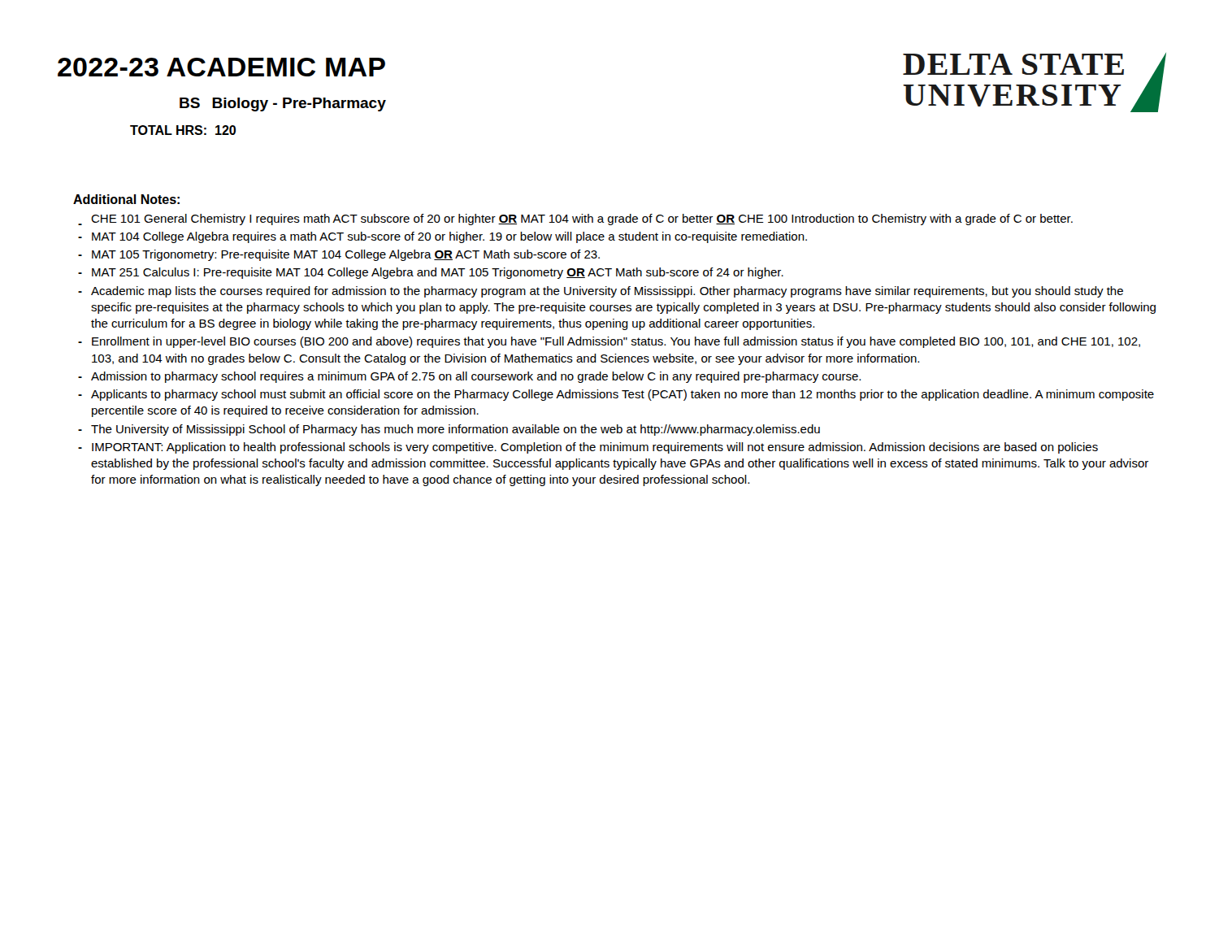2022-23 ACADEMIC MAP
BS Biology - Pre-Pharmacy
TOTAL HRS: 120
DELTA STATE UNIVERSITY
Additional Notes:
CHE 101 General Chemistry I requires math ACT subscore of 20 or highter OR MAT 104 with a grade of C or better OR CHE 100 Introduction to Chemistry with a grade of C or better.
MAT 104 College Algebra requires a math ACT sub-score of 20 or higher. 19 or below will place a student in co-requisite remediation.
MAT 105 Trigonometry: Pre-requisite MAT 104 College Algebra OR ACT Math sub-score of 23.
MAT 251 Calculus I: Pre-requisite MAT 104 College Algebra and MAT 105 Trigonometry OR ACT Math sub-score of 24 or higher.
Academic map lists the courses required for admission to the pharmacy program at the University of Mississippi. Other pharmacy programs have similar requirements, but you should study the specific pre-requisites at the pharmacy schools to which you plan to apply. The pre-requisite courses are typically completed in 3 years at DSU. Pre-pharmacy students should also consider following the curriculum for a BS degree in biology while taking the pre-pharmacy requirements, thus opening up additional career opportunities.
Enrollment in upper-level BIO courses (BIO 200 and above) requires that you have "Full Admission" status. You have full admission status if you have completed BIO 100, 101, and CHE 101, 102, 103, and 104 with no grades below C. Consult the Catalog or the Division of Mathematics and Sciences website, or see your advisor for more information.
Admission to pharmacy school requires a minimum GPA of 2.75 on all coursework and no grade below C in any required pre-pharmacy course.
Applicants to pharmacy school must submit an official score on the Pharmacy College Admissions Test (PCAT) taken no more than 12 months prior to the application deadline. A minimum composite percentile score of 40 is required to receive consideration for admission.
The University of Mississippi School of Pharmacy has much more information available on the web at http://www.pharmacy.olemiss.edu
IMPORTANT: Application to health professional schools is very competitive. Completion of the minimum requirements will not ensure admission. Admission decisions are based on policies established by the professional school's faculty and admission committee. Successful applicants typically have GPAs and other qualifications well in excess of stated minimums. Talk to your advisor for more information on what is realistically needed to have a good chance of getting into your desired professional school.